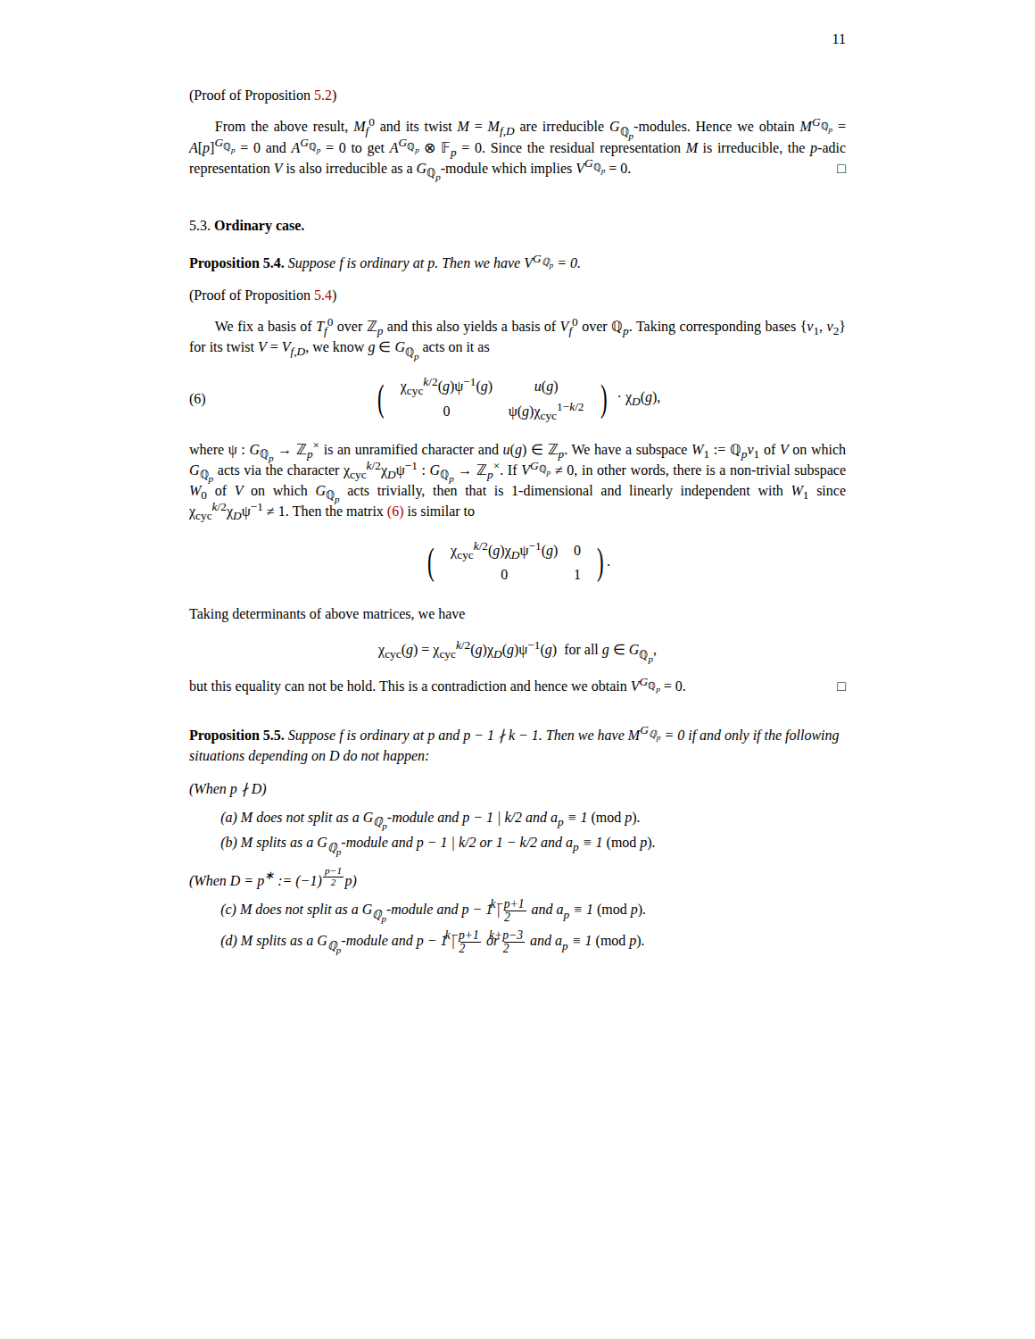11
(Proof of Proposition 5.2)
From the above result, Mf0 and its twist M = Mf,D are irreducible Gℚp-modules. Hence we obtain MGℚp = A[p]Gℚp = 0 and AGℚp = 0 to get AGℚp ⊗ 𝔽p = 0. Since the residual representation M is irreducible, the p-adic representation V is also irreducible as a Gℚp-module which implies VGℚp = 0. □
5.3. Ordinary case.
Proposition 5.4. Suppose f is ordinary at p. Then we have VGℚp = 0.
(Proof of Proposition 5.4)
We fix a basis of Tf0 over ℤp and this also yields a basis of Vf0 over ℚp. Taking corresponding bases {v1, v2} for its twist V = Vf,D, we know g ∈ Gℚp acts on it as
(6) (
| χ cyc k /2 ( g )ψ −1 ( g ) | u ( g ) |
| 0 | ψ( g )χ cyc 1− k /2 |
) · χD(g),
where ψ : Gℚp → ℤp× is an unramified character and u(g) ∈ ℤp. We have a subspace W1 := ℚpv1 of V on which Gℚp acts via the character χcyck/2χDψ−1 : Gℚp → ℤp×. If VGℚp ≠ 0, in other words, there is a non-trivial subspace W0 of V on which Gℚp acts trivially, then that is 1-dimensional and linearly independent with W1 since χcyck/2χDψ−1 ≠ 1. Then the matrix (6) is similar to
(
| χ cyc k /2 ( g )χ D ψ −1 ( g ) | 0 |
| 0 | 1 |
).
Taking determinants of above matrices, we have
χcyc(g) = χcyck/2(g)χD(g)ψ−1(g) for all g ∈ Gℚp,
but this equality can not be hold. This is a contradiction and hence we obtain VGℚp = 0. □
Proposition 5.5. Suppose f is ordinary at p and p − 1 ∤ k − 1. Then we have MGℚp = 0 if and only if the following situations depending on D do not happen:
(When p ∤ D)
(a) M does not split as a Gℚp-module and p − 1 | k/2 and ap ≡ 1 (mod p).
(b) M splits as a Gℚp-module and p − 1 | k/2 or 1 − k/2 and ap ≡ 1 (mod p).
(When D = p∗ := (−1)p−12p)
(c) M does not split as a Gℚp-module and p − 1 | k−p+12 and ap ≡ 1 (mod p).
(d) M splits as a Gℚp-module and p − 1 | k−p+12 or k+p−32 and ap ≡ 1 (mod p).